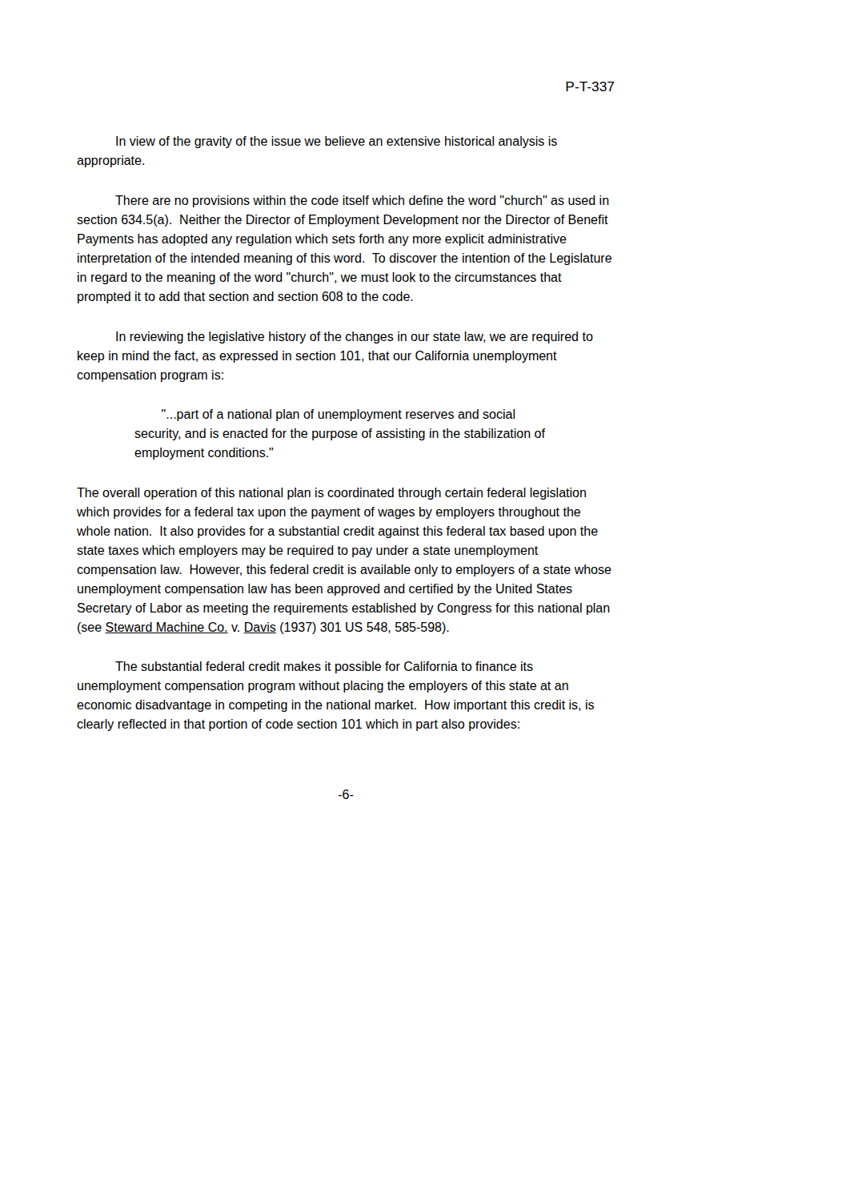P-T-337
In view of the gravity of the issue we believe an extensive historical analysis is appropriate.
There are no provisions within the code itself which define the word "church" as used in section 634.5(a). Neither the Director of Employment Development nor the Director of Benefit Payments has adopted any regulation which sets forth any more explicit administrative interpretation of the intended meaning of this word. To discover the intention of the Legislature in regard to the meaning of the word "church", we must look to the circumstances that prompted it to add that section and section 608 to the code.
In reviewing the legislative history of the changes in our state law, we are required to keep in mind the fact, as expressed in section 101, that our California unemployment compensation program is:
"...part of a national plan of unemployment reserves and social security, and is enacted for the purpose of assisting in the stabilization of employment conditions."
The overall operation of this national plan is coordinated through certain federal legislation which provides for a federal tax upon the payment of wages by employers throughout the whole nation. It also provides for a substantial credit against this federal tax based upon the state taxes which employers may be required to pay under a state unemployment compensation law. However, this federal credit is available only to employers of a state whose unemployment compensation law has been approved and certified by the United States Secretary of Labor as meeting the requirements established by Congress for this national plan (see Steward Machine Co. v. Davis (1937) 301 US 548, 585-598).
The substantial federal credit makes it possible for California to finance its unemployment compensation program without placing the employers of this state at an economic disadvantage in competing in the national market. How important this credit is, is clearly reflected in that portion of code section 101 which in part also provides:
-6-